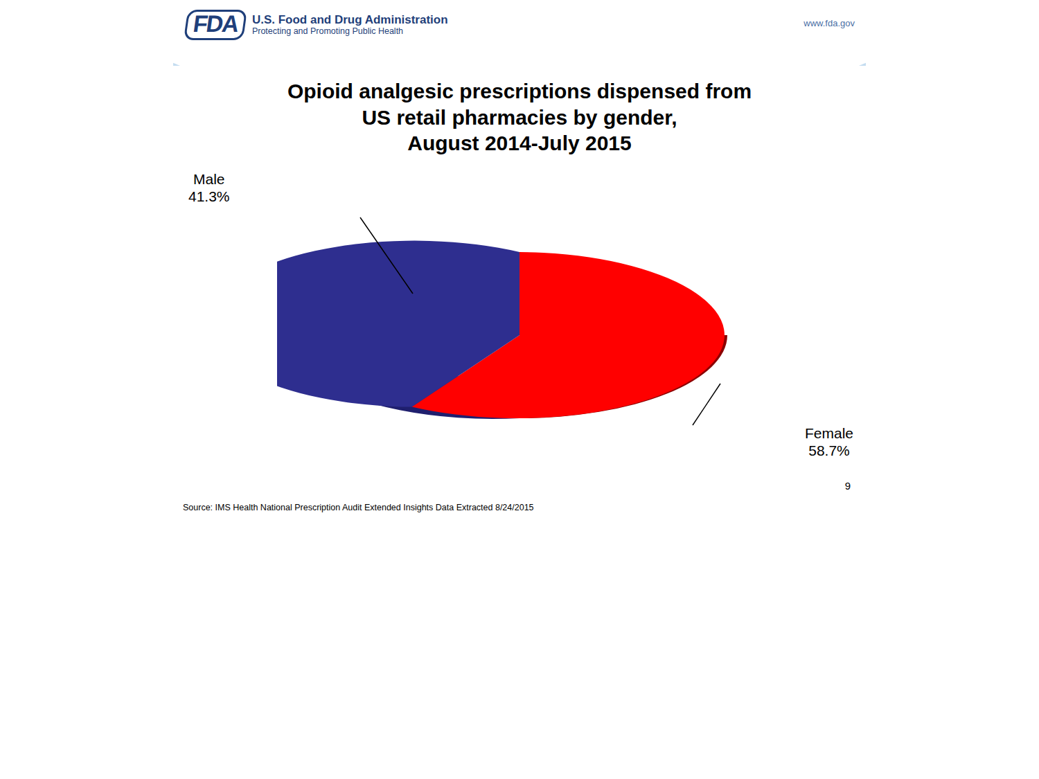FDA
U.S. Food and Drug Administration
Protecting and Promoting Public Health
www.fda.gov
Opioid analgesic prescriptions dispensed from
US retail pharmacies by gender,
August 2014-July 2015
Male
41.3%
Female
58.7%
9
Source: IMS Health National Prescription Audit Extended Insights Data Extracted 8/24/2015